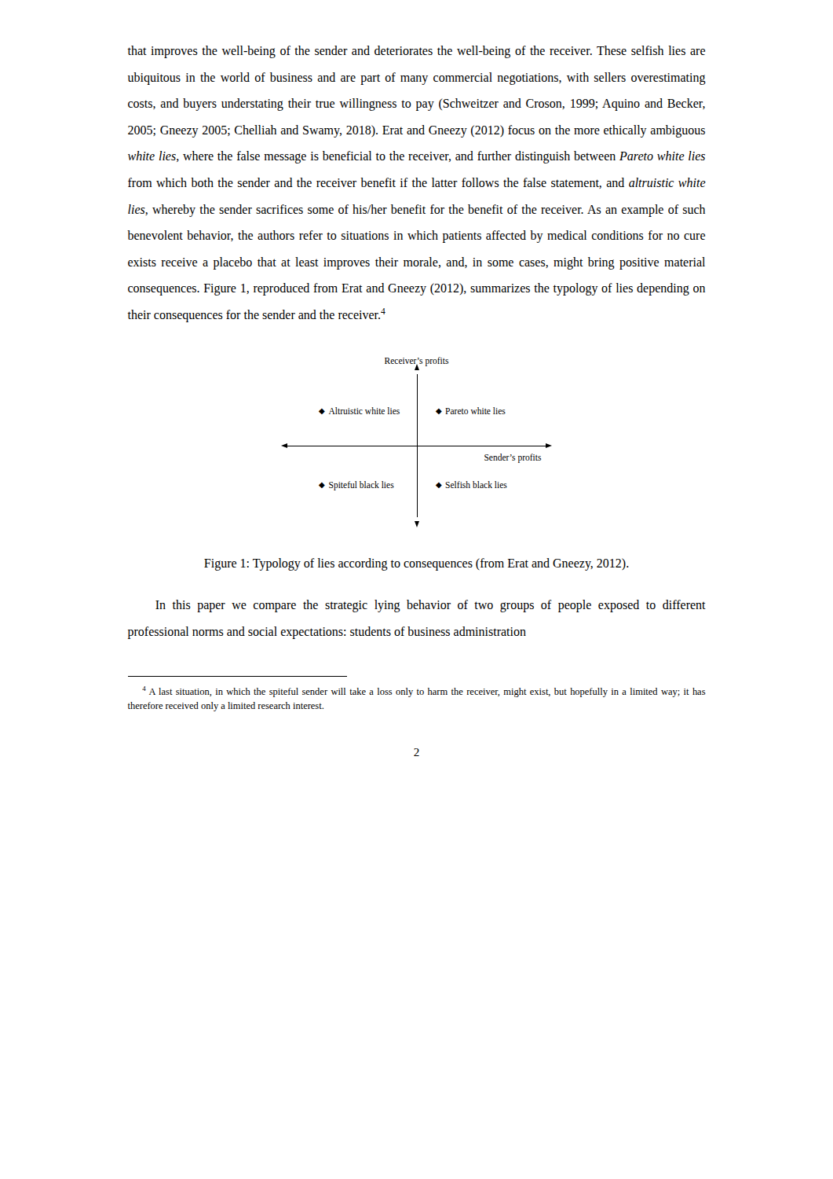that improves the well-being of the sender and deteriorates the well-being of the receiver. These selfish lies are ubiquitous in the world of business and are part of many commercial negotiations, with sellers overestimating costs, and buyers understating their true willingness to pay (Schweitzer and Croson, 1999; Aquino and Becker, 2005; Gneezy 2005; Chelliah and Swamy, 2018). Erat and Gneezy (2012) focus on the more ethically ambiguous white lies, where the false message is beneficial to the receiver, and further distinguish between Pareto white lies from which both the sender and the receiver benefit if the latter follows the false statement, and altruistic white lies, whereby the sender sacrifices some of his/her benefit for the benefit of the receiver. As an example of such benevolent behavior, the authors refer to situations in which patients affected by medical conditions for no cure exists receive a placebo that at least improves their morale, and, in some cases, might bring positive material consequences. Figure 1, reproduced from Erat and Gneezy (2012), summarizes the typology of lies depending on their consequences for the sender and the receiver.4
Receiver’s profits
Sender’s profits
Altruistic white lies
Pareto white lies
Spiteful black lies
Selfish black lies
Figure 1: Typology of lies according to consequences (from Erat and Gneezy, 2012).
In this paper we compare the strategic lying behavior of two groups of people exposed to different professional norms and social expectations: students of business administration
4 A last situation, in which the spiteful sender will take a loss only to harm the receiver, might exist, but hopefully in a limited way; it has therefore received only a limited research interest.
2